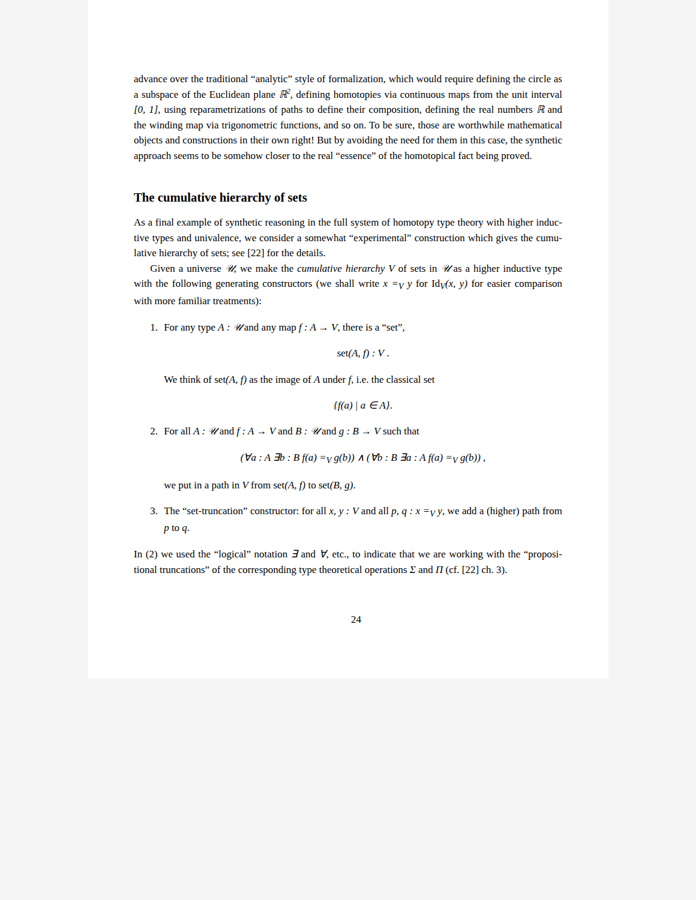advance over the traditional “analytic” style of formalization, which would require defining the circle as a subspace of the Euclidean plane ℝ2, defining homotopies via continuous maps from the unit interval [0, 1], using reparametrizations of paths to define their composition, defining the real numbers ℝ and the winding map via trigonometric functions, and so on. To be sure, those are worthwhile mathematical objects and constructions in their own right! But by avoiding the need for them in this case, the synthetic approach seems to be somehow closer to the real “essence” of the homotopical fact being proved.
The cumulative hierarchy of sets
As a final example of synthetic reasoning in the full system of homotopy type theory with higher inductive types and univalence, we consider a somewhat “experimental” construction which gives the cumulative hierarchy of sets; see [22] for the details.
Given a universe 𝒰, we make the cumulative hierarchy V of sets in 𝒰 as a higher inductive type with the following generating constructors (we shall write x =V y for IdV(x, y) for easier comparison with more familiar treatments):
For any type A : 𝒰 and any map f : A → V, there is a “set”,
set(A, f) : V .
We think of set(A, f) as the image of A under f, i.e. the classical set
{f(a) | a ∈ A}.
For all A : 𝒰 and f : A → V and B : 𝒰 and g : B → V such that
(∀a : A ∃b : B f(a) =V g(b)) ∧ (∀b : B ∃a : A f(a) =V g(b)) ,
we put in a path in V from set(A, f) to set(B, g).
The “set-truncation” constructor: for all x, y : V and all p, q : x =V y, we add a (higher) path from p to q.
In (2) we used the “logical” notation ∃ and ∀, etc., to indicate that we are working with the “propositional truncations” of the corresponding type theoretical operations Σ and Π (cf. [22] ch. 3).
24